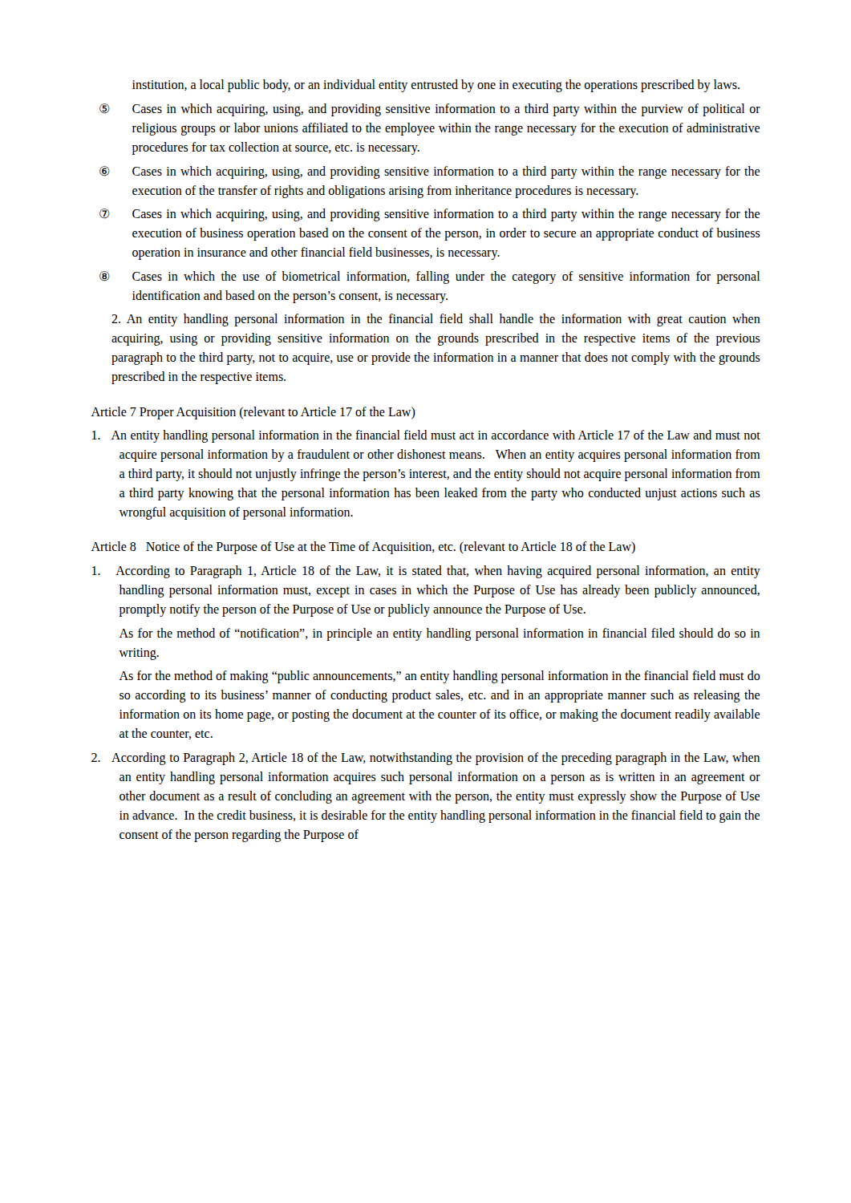institution, a local public body, or an individual entity entrusted by one in executing the operations prescribed by laws.
⑤ Cases in which acquiring, using, and providing sensitive information to a third party within the purview of political or religious groups or labor unions affiliated to the employee within the range necessary for the execution of administrative procedures for tax collection at source, etc. is necessary.
⑥ Cases in which acquiring, using, and providing sensitive information to a third party within the range necessary for the execution of the transfer of rights and obligations arising from inheritance procedures is necessary.
⑦ Cases in which acquiring, using, and providing sensitive information to a third party within the range necessary for the execution of business operation based on the consent of the person, in order to secure an appropriate conduct of business operation in insurance and other financial field businesses, is necessary.
⑧ Cases in which the use of biometrical information, falling under the category of sensitive information for personal identification and based on the person’s consent, is necessary.
2. An entity handling personal information in the financial field shall handle the information with great caution when acquiring, using or providing sensitive information on the grounds prescribed in the respective items of the previous paragraph to the third party, not to acquire, use or provide the information in a manner that does not comply with the grounds prescribed in the respective items.
Article 7 Proper Acquisition (relevant to Article 17 of the Law)
1. An entity handling personal information in the financial field must act in accordance with Article 17 of the Law and must not acquire personal information by a fraudulent or other dishonest means. When an entity acquires personal information from a third party, it should not unjustly infringe the person’s interest, and the entity should not acquire personal information from a third party knowing that the personal information has been leaked from the party who conducted unjust actions such as wrongful acquisition of personal information.
Article 8 Notice of the Purpose of Use at the Time of Acquisition, etc. (relevant to Article 18 of the Law)
1. According to Paragraph 1, Article 18 of the Law, it is stated that, when having acquired personal information, an entity handling personal information must, except in cases in which the Purpose of Use has already been publicly announced, promptly notify the person of the Purpose of Use or publicly announce the Purpose of Use.
As for the method of “notification”, in principle an entity handling personal information in financial filed should do so in writing.
As for the method of making “public announcements,” an entity handling personal information in the financial field must do so according to its business’ manner of conducting product sales, etc. and in an appropriate manner such as releasing the information on its home page, or posting the document at the counter of its office, or making the document readily available at the counter, etc.
2. According to Paragraph 2, Article 18 of the Law, notwithstanding the provision of the preceding paragraph in the Law, when an entity handling personal information acquires such personal information on a person as is written in an agreement or other document as a result of concluding an agreement with the person, the entity must expressly show the Purpose of Use in advance. In the credit business, it is desirable for the entity handling personal information in the financial field to gain the consent of the person regarding the Purpose of